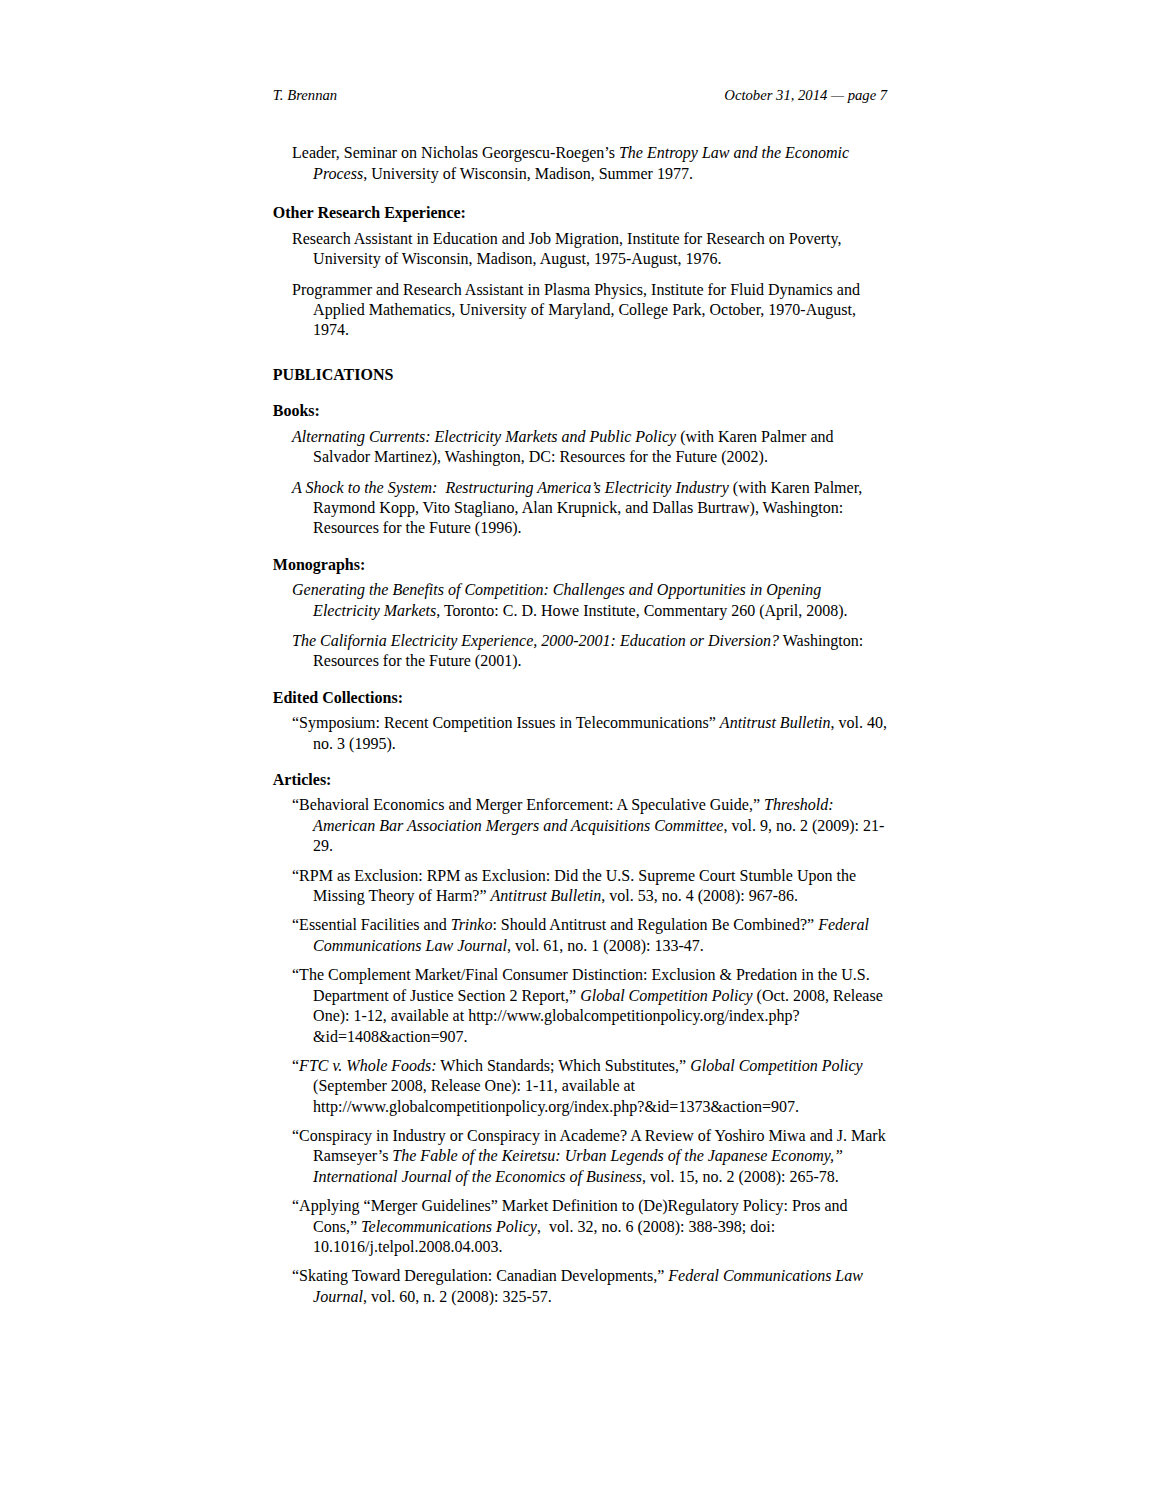T. Brennan
October 31, 2014 — page 7
Leader, Seminar on Nicholas Georgescu-Roegen’s The Entropy Law and the Economic Process, University of Wisconsin, Madison, Summer 1977.
Other Research Experience:
Research Assistant in Education and Job Migration, Institute for Research on Poverty, University of Wisconsin, Madison, August, 1975-August, 1976.
Programmer and Research Assistant in Plasma Physics, Institute for Fluid Dynamics and Applied Mathematics, University of Maryland, College Park, October, 1970-August, 1974.
PUBLICATIONS
Books:
Alternating Currents: Electricity Markets and Public Policy (with Karen Palmer and Salvador Martinez), Washington, DC: Resources for the Future (2002).
A Shock to the System: Restructuring America’s Electricity Industry (with Karen Palmer, Raymond Kopp, Vito Stagliano, Alan Krupnick, and Dallas Burtraw), Washington: Resources for the Future (1996).
Monographs:
Generating the Benefits of Competition: Challenges and Opportunities in Opening Electricity Markets, Toronto: C. D. Howe Institute, Commentary 260 (April, 2008).
The California Electricity Experience, 2000-2001: Education or Diversion? Washington: Resources for the Future (2001).
Edited Collections:
“Symposium: Recent Competition Issues in Telecommunications” Antitrust Bulletin, vol. 40, no. 3 (1995).
Articles:
“Behavioral Economics and Merger Enforcement: A Speculative Guide,” Threshold: American Bar Association Mergers and Acquisitions Committee, vol. 9, no. 2 (2009): 21-29.
“RPM as Exclusion: RPM as Exclusion: Did the U.S. Supreme Court Stumble Upon the Missing Theory of Harm?” Antitrust Bulletin, vol. 53, no. 4 (2008): 967-86.
“Essential Facilities and Trinko: Should Antitrust and Regulation Be Combined?” Federal Communications Law Journal, vol. 61, no. 1 (2008): 133-47.
“The Complement Market/Final Consumer Distinction: Exclusion & Predation in the U.S. Department of Justice Section 2 Report,” Global Competition Policy (Oct. 2008, Release One): 1-12, available at http://www.globalcompetitionpolicy.org/index.php?&id=1408&action=907.
“FTC v. Whole Foods: Which Standards; Which Substitutes,” Global Competition Policy (September 2008, Release One): 1-11, available at
http://www.globalcompetitionpolicy.org/index.php?&id=1373&action=907.
“Conspiracy in Industry or Conspiracy in Academe? A Review of Yoshiro Miwa and J. Mark Ramseyer’s The Fable of the Keiretsu: Urban Legends of the Japanese Economy,” International Journal of the Economics of Business, vol. 15, no. 2 (2008): 265-78.
“Applying “Merger Guidelines” Market Definition to (De)Regulatory Policy: Pros and Cons,” Telecommunications Policy, vol. 32, no. 6 (2008): 388-398; doi: 10.1016/j.telpol.2008.04.003.
“Skating Toward Deregulation: Canadian Developments,” Federal Communications Law Journal, vol. 60, n. 2 (2008): 325-57.